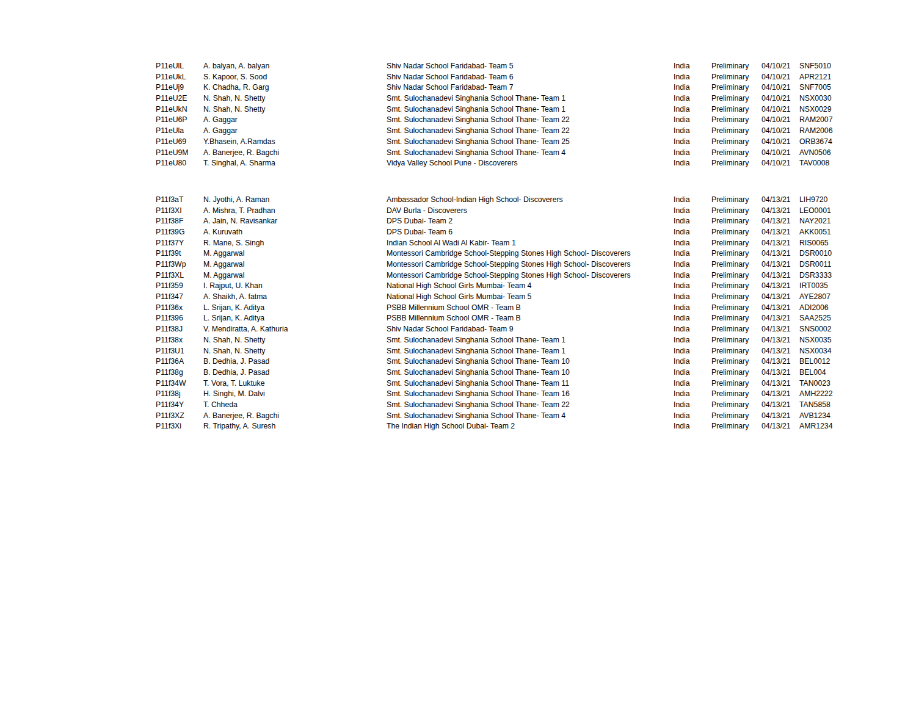| P11eUlL | A. balyan, A. balyan | Shiv Nadar School Faridabad- Team 5 | India | Preliminary | 04/10/21 | SNF5010 |
| P11eUkL | S. Kapoor, S. Sood | Shiv Nadar School Faridabad- Team 6 | India | Preliminary | 04/10/21 | APR2121 |
| P11eUj9 | K. Chadha, R. Garg | Shiv Nadar School Faridabad- Team 7 | India | Preliminary | 04/10/21 | SNF7005 |
| P11eU2E | N. Shah, N. Shetty | Smt. Sulochanadevi Singhania School Thane- Team 1 | India | Preliminary | 04/10/21 | NSX0030 |
| P11eUkN | N. Shah, N. Shetty | Smt. Sulochanadevi Singhania School Thane- Team 1 | India | Preliminary | 04/10/21 | NSX0029 |
| P11eU6P | A. Gaggar | Smt. Sulochanadevi Singhania School Thane- Team 22 | India | Preliminary | 04/10/21 | RAM2007 |
| P11eUla | A. Gaggar | Smt. Sulochanadevi Singhania School Thane- Team 22 | India | Preliminary | 04/10/21 | RAM2006 |
| P11eU69 | Y.Bhasein, A.Ramdas | Smt. Sulochanadevi Singhania School Thane- Team 25 | India | Preliminary | 04/10/21 | ORB3674 |
| P11eU9M | A. Banerjee, R. Bagchi | Smt. Sulochanadevi Singhania School Thane- Team 4 | India | Preliminary | 04/10/21 | AVN0506 |
| P11eU80 | T. Singhal, A. Sharma | Vidya Valley School Pune - Discoverers | India | Preliminary | 04/10/21 | TAV0008 |
| P11f3aT | N. Jyothi, A. Raman | Ambassador School-Indian High School- Discoverers | India | Preliminary | 04/13/21 | LIH9720 |
| P11f3XI | A. Mishra, T. Pradhan | DAV Burla - Discoverers | India | Preliminary | 04/13/21 | LEO0001 |
| P11f38F | A. Jain, N. Ravisankar | DPS Dubai- Team 2 | India | Preliminary | 04/13/21 | NAY2021 |
| P11f39G | A. Kuruvath | DPS Dubai- Team 6 | India | Preliminary | 04/13/21 | AKK0051 |
| P11f37Y | R. Mane, S. Singh | Indian School Al Wadi Al Kabir- Team 1 | India | Preliminary | 04/13/21 | RIS0065 |
| P11f39t | M. Aggarwal | Montessori Cambridge School-Stepping Stones High School- Discoverers | India | Preliminary | 04/13/21 | DSR0010 |
| P11f3Wp | M. Aggarwal | Montessori Cambridge School-Stepping Stones High School- Discoverers | India | Preliminary | 04/13/21 | DSR0011 |
| P11f3XL | M. Aggarwal | Montessori Cambridge School-Stepping Stones High School- Discoverers | India | Preliminary | 04/13/21 | DSR3333 |
| P11f359 | I. Rajput, U. Khan | National High School Girls Mumbai- Team 4 | India | Preliminary | 04/13/21 | IRT0035 |
| P11f347 | A. Shaikh, A. fatma | National High School Girls Mumbai- Team 5 | India | Preliminary | 04/13/21 | AYE2807 |
| P11f36x | L. Srijan, K. Aditya | PSBB Millennium School OMR - Team B | India | Preliminary | 04/13/21 | ADI2006 |
| P11f396 | L. Srijan, K. Aditya | PSBB Millennium School OMR - Team B | India | Preliminary | 04/13/21 | SAA2525 |
| P11f38J | V. Mendiratta, A. Kathuria | Shiv Nadar School Faridabad- Team 9 | India | Preliminary | 04/13/21 | SNS0002 |
| P11f38x | N. Shah, N. Shetty | Smt. Sulochanadevi Singhania School Thane- Team 1 | India | Preliminary | 04/13/21 | NSX0035 |
| P11f3U1 | N. Shah, N. Shetty | Smt. Sulochanadevi Singhania School Thane- Team 1 | India | Preliminary | 04/13/21 | NSX0034 |
| P11f36A | B. Dedhia, J. Pasad | Smt. Sulochanadevi Singhania School Thane- Team 10 | India | Preliminary | 04/13/21 | BEL0012 |
| P11f38g | B. Dedhia, J. Pasad | Smt. Sulochanadevi Singhania School Thane- Team 10 | India | Preliminary | 04/13/21 | BEL004 |
| P11f34W | T. Vora, T. Luktuke | Smt. Sulochanadevi Singhania School Thane- Team 11 | India | Preliminary | 04/13/21 | TAN0023 |
| P11f38j | H. Singhi, M. Dalvi | Smt. Sulochanadevi Singhania School Thane- Team 16 | India | Preliminary | 04/13/21 | AMH2222 |
| P11f34Y | T. Chheda | Smt. Sulochanadevi Singhania School Thane- Team 22 | India | Preliminary | 04/13/21 | TAN5858 |
| P11f3XZ | A. Banerjee, R. Bagchi | Smt. Sulochanadevi Singhania School Thane- Team 4 | India | Preliminary | 04/13/21 | AVB1234 |
| P11f3Xi | R. Tripathy, A. Suresh | The Indian High School Dubai- Team 2 | India | Preliminary | 04/13/21 | AMR1234 |